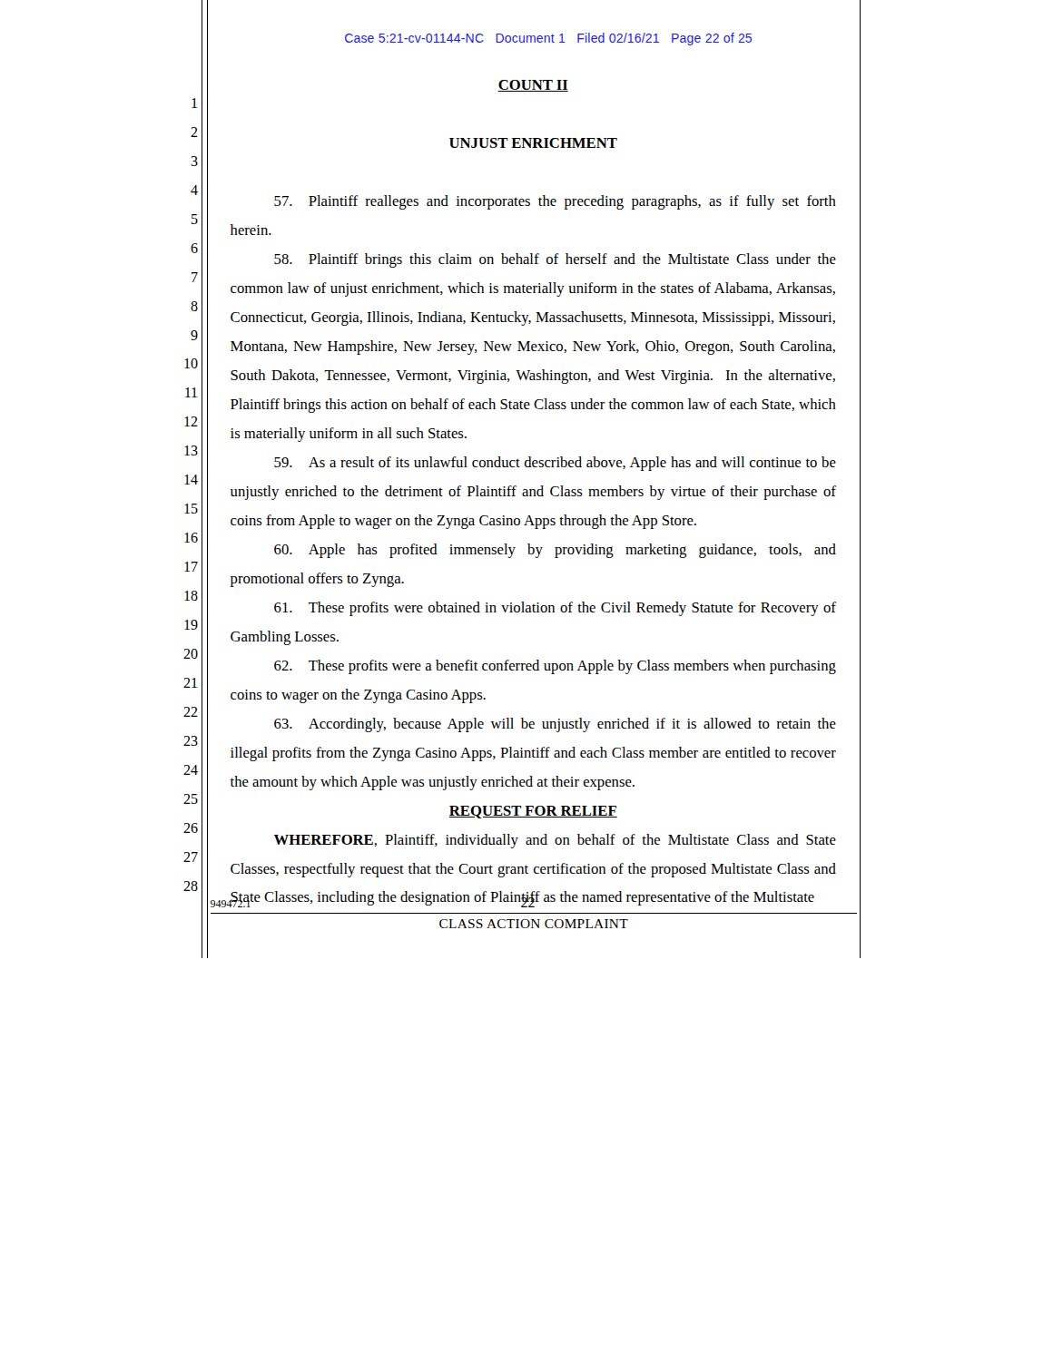Case 5:21-cv-01144-NC Document 1 Filed 02/16/21 Page 22 of 25
1
2
3
4
5
6
7
8
9
10
11
12
13
14
15
16
17
18
19
20
21
22
23
24
25
26
27
28
COUNT II
UNJUST ENRICHMENT
57. Plaintiff realleges and incorporates the preceding paragraphs, as if fully set forth herein.
58. Plaintiff brings this claim on behalf of herself and the Multistate Class under the common law of unjust enrichment, which is materially uniform in the states of Alabama, Arkansas, Connecticut, Georgia, Illinois, Indiana, Kentucky, Massachusetts, Minnesota, Mississippi, Missouri, Montana, New Hampshire, New Jersey, New Mexico, New York, Ohio, Oregon, South Carolina, South Dakota, Tennessee, Vermont, Virginia, Washington, and West Virginia. In the alternative, Plaintiff brings this action on behalf of each State Class under the common law of each State, which is materially uniform in all such States.
59. As a result of its unlawful conduct described above, Apple has and will continue to be unjustly enriched to the detriment of Plaintiff and Class members by virtue of their purchase of coins from Apple to wager on the Zynga Casino Apps through the App Store.
60. Apple has profited immensely by providing marketing guidance, tools, and promotional offers to Zynga.
61. These profits were obtained in violation of the Civil Remedy Statute for Recovery of Gambling Losses.
62. These profits were a benefit conferred upon Apple by Class members when purchasing coins to wager on the Zynga Casino Apps.
63. Accordingly, because Apple will be unjustly enriched if it is allowed to retain the illegal profits from the Zynga Casino Apps, Plaintiff and each Class member are entitled to recover the amount by which Apple was unjustly enriched at their expense.
REQUEST FOR RELIEF
WHEREFORE, Plaintiff, individually and on behalf of the Multistate Class and State Classes, respectfully request that the Court grant certification of the proposed Multistate Class and State Classes, including the designation of Plaintiff as the named representative of the Multistate
949472.1
22
CLASS ACTION COMPLAINT